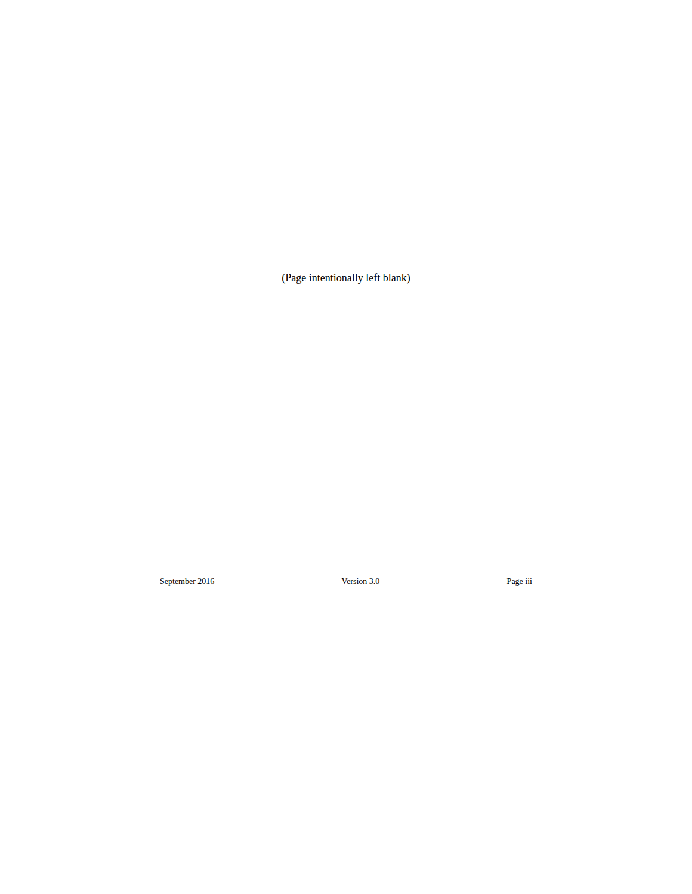(Page intentionally left blank)
September 2016 Version 3.0 Page iii